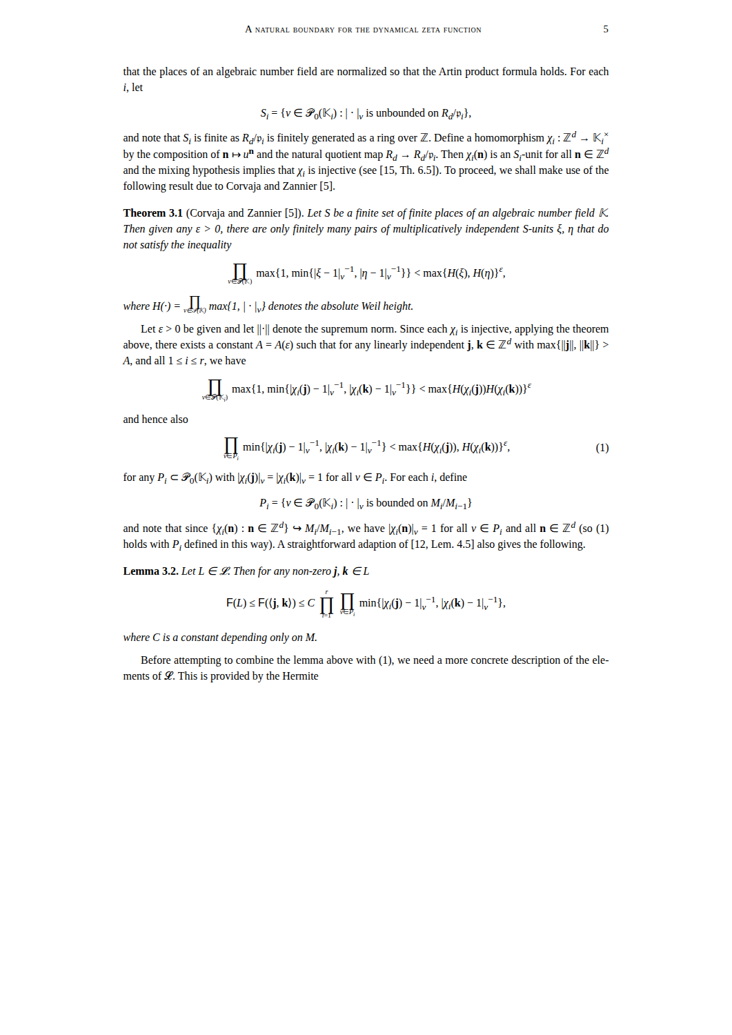A natural boundary for the dynamical zeta function 5
that the places of an algebraic number field are normalized so that the Artin product formula holds. For each i, let
Si = {v ∈ 𝒫0(𝕂i) : | · |v is unbounded on Rd/𝔭i},
and note that Si is finite as Rd/𝔭i is finitely generated as a ring over ℤ. Define a homomorphism χi : ℤd → 𝕂i× by the composition of n ↦ un and the natural quotient map Rd → Rd/𝔭i. Then χi(n) is an Si-unit for all n ∈ ℤd and the mixing hypothesis implies that χi is injective (see [15, Th. 6.5]). To proceed, we shall make use of the following result due to Corvaja and Zannier [5].
Theorem 3.1 (Corvaja and Zannier [5]). Let S be a finite set of finite places of an algebraic number field 𝕂. Then given any ε > 0, there are only finitely many pairs of multiplicatively independent S-units ξ, η that do not satisfy the inequality
∏v∈𝒫(𝕂) max{1, min{|ξ − 1|v−1, |η − 1|v−1}} < max{H(ξ), H(η)}ε,
where H(·) = ∏v∈𝒫(𝕂) max{1, | · |v} denotes the absolute Weil height.
Let ε > 0 be given and let ||·|| denote the supremum norm. Since each χi is injective, applying the theorem above, there exists a constant A = A(ε) such that for any linearly independent j, k ∈ ℤd with max{||j||, ||k||} > A, and all 1 ≤ i ≤ r, we have
∏v∈𝒫(𝕂i) max{1, min{|χi(j) − 1|v−1, |χi(k) − 1|v−1}} < max{H(χi(j))H(χi(k))}ε
and hence also
∏v∈Pi min{|χi(j) − 1|v−1, |χi(k) − 1|v−1} < max{H(χi(j)), H(χi(k))}ε, (1)
for any Pi ⊂ 𝒫0(𝕂i) with |χi(j)|v = |χi(k)|v = 1 for all v ∈ Pi. For each i, define
Pi = {v ∈ 𝒫0(𝕂i) : | · |v is bounded on Mi/Mi−1}
and note that since {χi(n) : n ∈ ℤd} ↪ Mi/Mi−1, we have |χi(n)|v = 1 for all v ∈ Pi and all n ∈ ℤd (so (1) holds with Pi defined in this way). A straightforward adaption of [12, Lem. 4.5] also gives the following.
Lemma 3.2. Let L ∈ 𝓛. Then for any non-zero j, k ∈ L
F(L) ≤ F(⟨j, k⟩) ≤ C r∏i=1 ∏v∈Pi min{|χi(j) − 1|v−1, |χi(k) − 1|v−1},
where C is a constant depending only on M.
Before attempting to combine the lemma above with (1), we need a more concrete description of the elements of 𝓛. This is provided by the Hermite